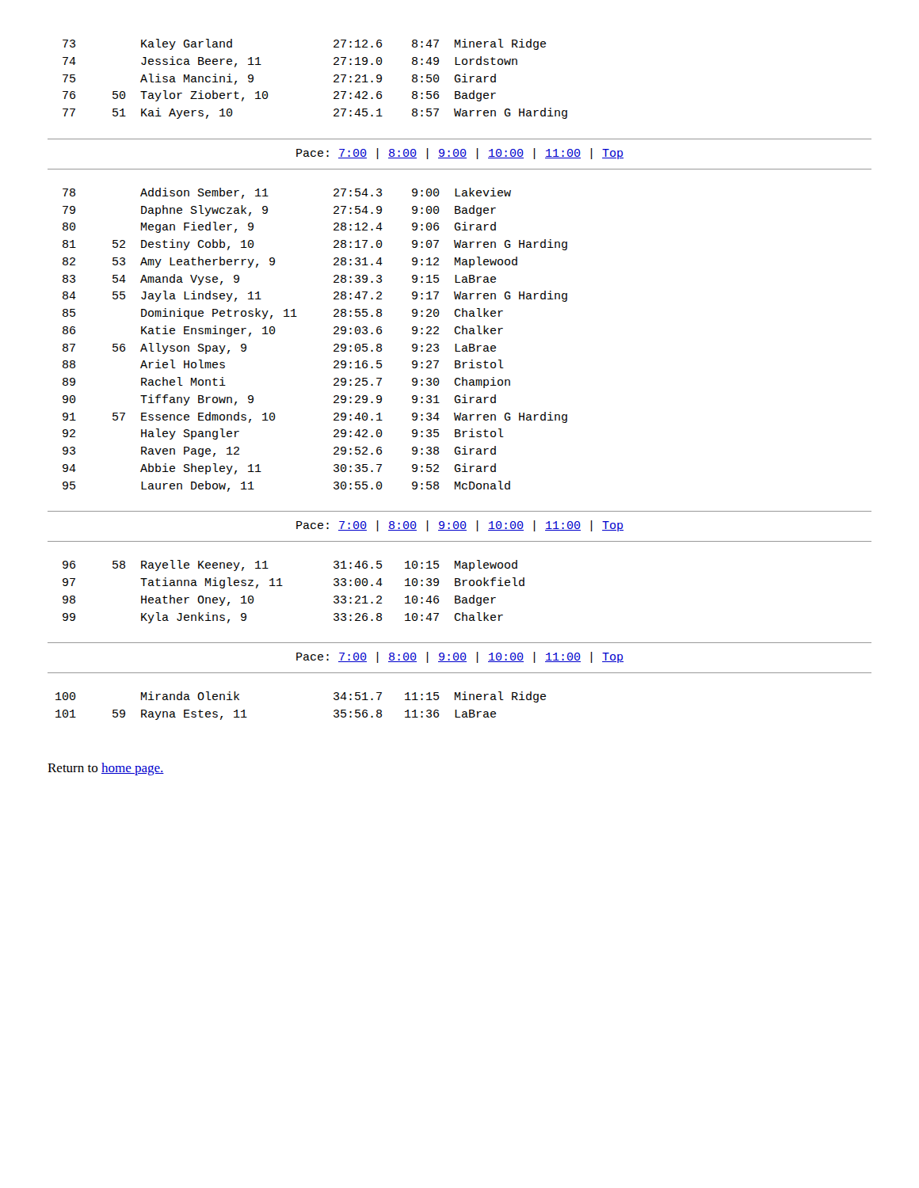73         Kaley Garland              27:12.6    8:47  Mineral Ridge
  74         Jessica Beere, 11          27:19.0    8:49  Lordstown
  75         Alisa Mancini, 9           27:21.9    8:50  Girard
  76     50  Taylor Ziobert, 10         27:42.6    8:56  Badger
  77     51  Kai Ayers, 10              27:45.1    8:57  Warren G Harding
Pace: 7:00 | 8:00 | 9:00 | 10:00 | 11:00 | Top
  78         Addison Sember, 11         27:54.3    9:00  Lakeview
  79         Daphne Slywczak, 9         27:54.9    9:00  Badger
  80         Megan Fiedler, 9           28:12.4    9:06  Girard
  81     52  Destiny Cobb, 10           28:17.0    9:07  Warren G Harding
  82     53  Amy Leatherberry, 9        28:31.4    9:12  Maplewood
  83     54  Amanda Vyse, 9             28:39.3    9:15  LaBrae
  84     55  Jayla Lindsey, 11          28:47.2    9:17  Warren G Harding
  85         Dominique Petrosky, 11     28:55.8    9:20  Chalker
  86         Katie Ensminger, 10        29:03.6    9:22  Chalker
  87     56  Allyson Spay, 9            29:05.8    9:23  LaBrae
  88         Ariel Holmes               29:16.5    9:27  Bristol
  89         Rachel Monti               29:25.7    9:30  Champion
  90         Tiffany Brown, 9           29:29.9    9:31  Girard
  91     57  Essence Edmonds, 10        29:40.1    9:34  Warren G Harding
  92         Haley Spangler             29:42.0    9:35  Bristol
  93         Raven Page, 12             29:52.6    9:38  Girard
  94         Abbie Shepley, 11          30:35.7    9:52  Girard
  95         Lauren Debow, 11           30:55.0    9:58  McDonald
Pace: 7:00 | 8:00 | 9:00 | 10:00 | 11:00 | Top
  96     58  Rayelle Keeney, 11         31:46.5   10:15  Maplewood
  97         Tatianna Miglesz, 11       33:00.4   10:39  Brookfield
  98         Heather Oney, 10           33:21.2   10:46  Badger
  99         Kyla Jenkins, 9            33:26.8   10:47  Chalker
Pace: 7:00 | 8:00 | 9:00 | 10:00 | 11:00 | Top
 100         Miranda Olenik             34:51.7   11:15  Mineral Ridge
 101     59  Rayna Estes, 11            35:56.8   11:36  LaBrae
Return to home page.